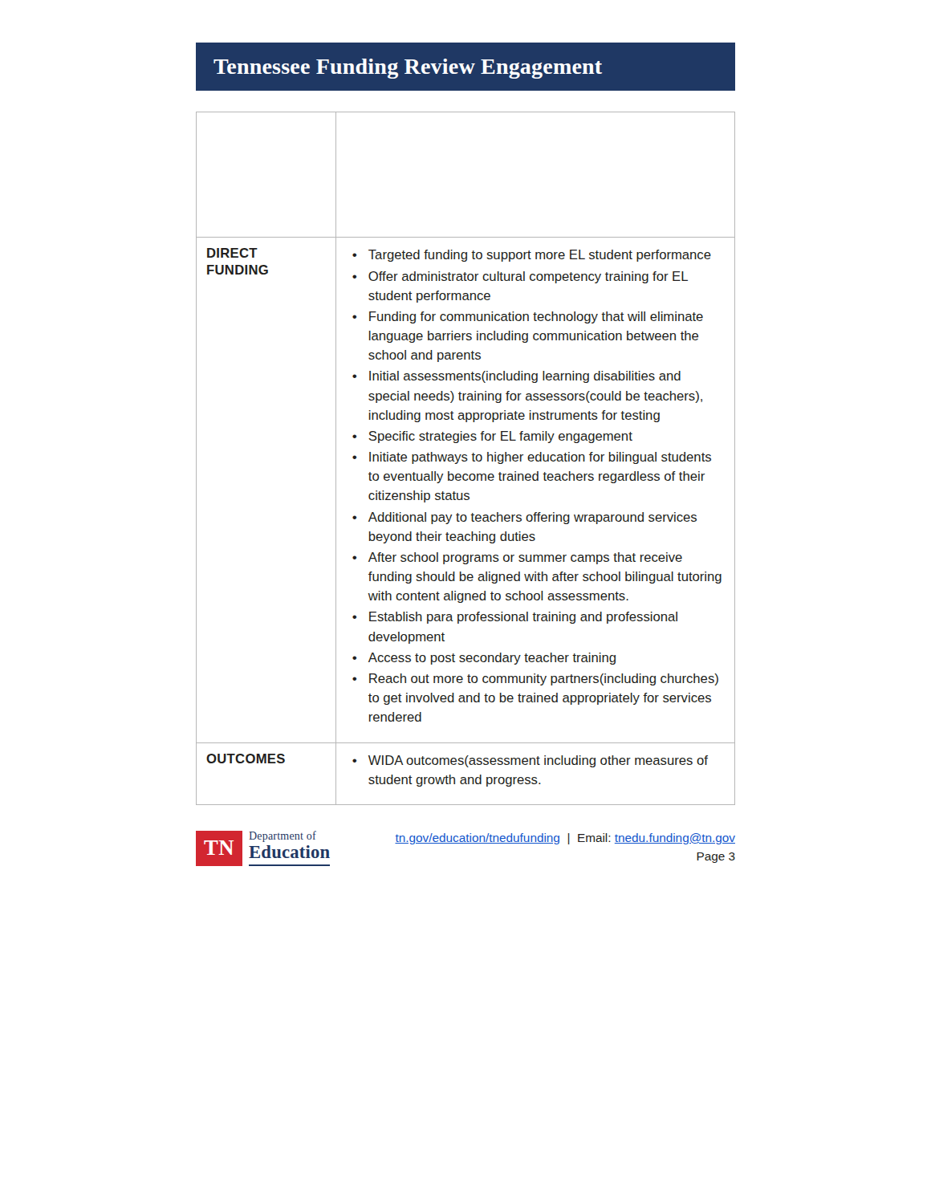Tennessee Funding Review Engagement
| DIRECT FUNDING | Targeted funding to support more EL student performance Offer administrator cultural competency training for EL student performance Funding for communication technology that will eliminate language barriers including communication between the school and parents Initial assessments(including learning disabilities and special needs) training for assessors(could be teachers), including most appropriate instruments for testing Specific strategies for EL family engagement Initiate pathways to higher education for bilingual students to eventually become trained teachers regardless of their citizenship status Additional pay to teachers offering wraparound services beyond their teaching duties After school programs or summer camps that receive funding should be aligned with after school bilingual tutoring with content aligned to school assessments. Establish para professional training and professional development Access to post secondary teacher training Reach out more to community partners(including churches) to get involved and to be trained appropriately for services rendered |
| OUTCOMES | WIDA outcomes(assessment including other measures of student growth and progress. |
TN
Department of Education
tn.gov/education/tnedufunding | Email: tnedu.funding@tn.gov
Page 3